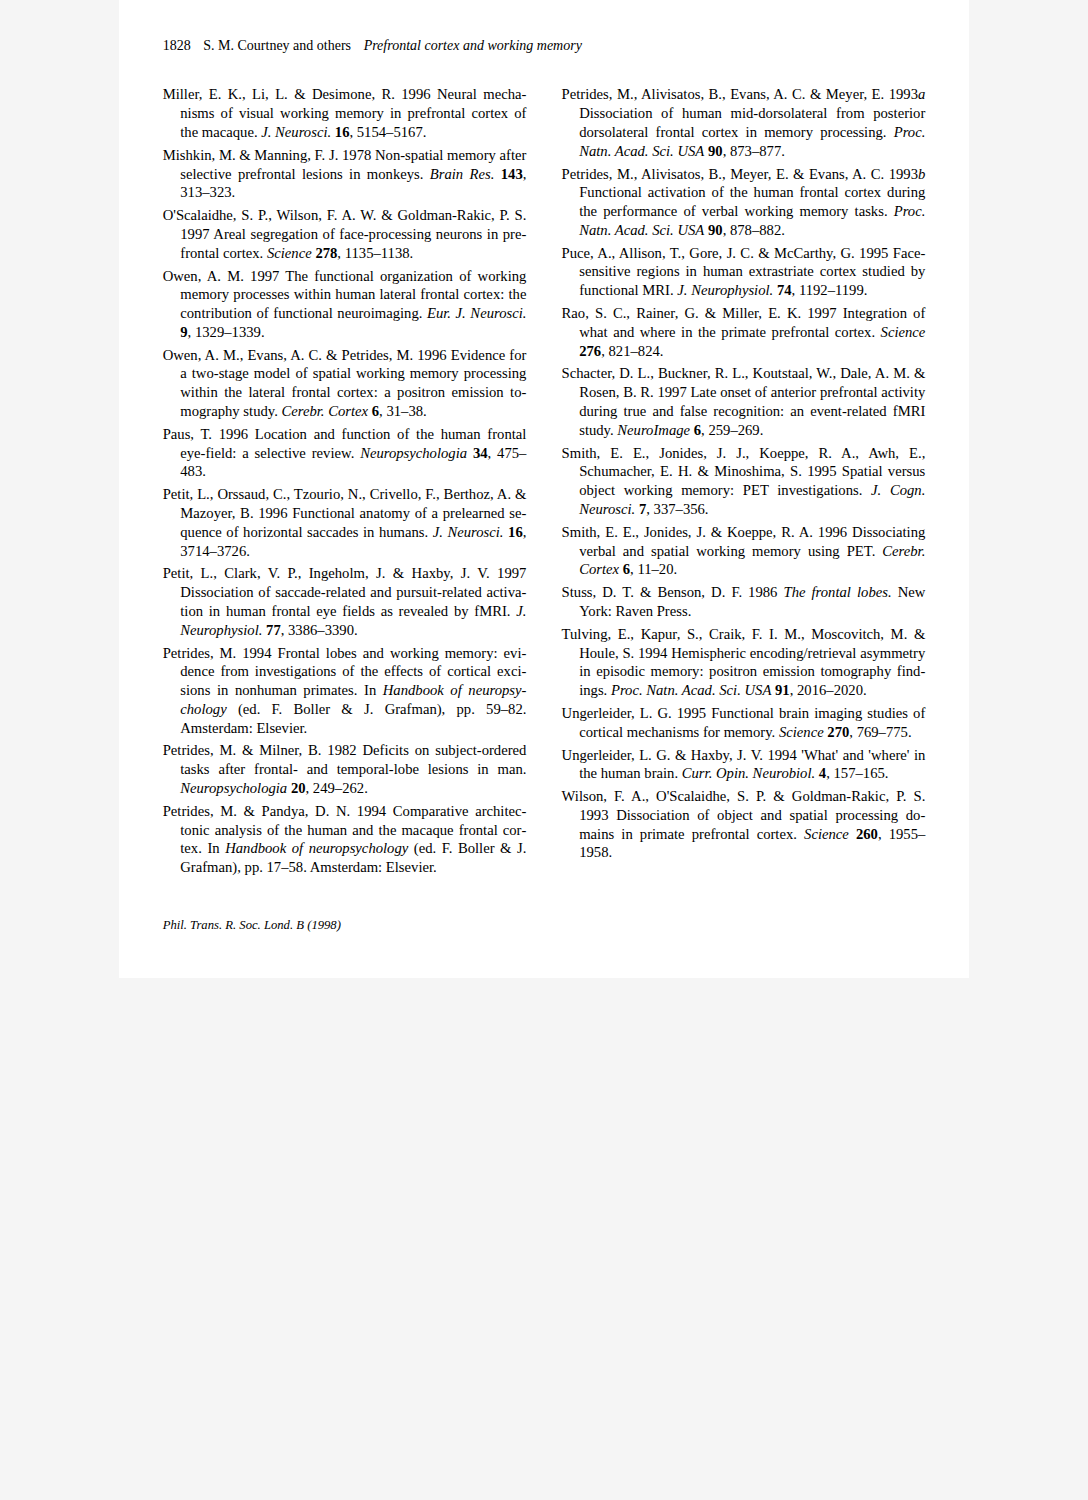1828 S. M. Courtney and others Prefrontal cortex and working memory
Miller, E. K., Li, L. & Desimone, R. 1996 Neural mechanisms of visual working memory in prefrontal cortex of the macaque. J. Neurosci. 16, 5154–5167.
Mishkin, M. & Manning, F. J. 1978 Non-spatial memory after selective prefrontal lesions in monkeys. Brain Res. 143, 313–323.
O'Scalaidhe, S. P., Wilson, F. A. W. & Goldman-Rakic, P. S. 1997 Areal segregation of face-processing neurons in prefrontal cortex. Science 278, 1135–1138.
Owen, A. M. 1997 The functional organization of working memory processes within human lateral frontal cortex: the contribution of functional neuroimaging. Eur. J. Neurosci. 9, 1329–1339.
Owen, A. M., Evans, A. C. & Petrides, M. 1996 Evidence for a two-stage model of spatial working memory processing within the lateral frontal cortex: a positron emission tomography study. Cerebr. Cortex 6, 31–38.
Paus, T. 1996 Location and function of the human frontal eye-field: a selective review. Neuropsychologia 34, 475–483.
Petit, L., Orssaud, C., Tzourio, N., Crivello, F., Berthoz, A. & Mazoyer, B. 1996 Functional anatomy of a prelearned sequence of horizontal saccades in humans. J. Neurosci. 16, 3714–3726.
Petit, L., Clark, V. P., Ingeholm, J. & Haxby, J. V. 1997 Dissociation of saccade-related and pursuit-related activation in human frontal eye fields as revealed by fMRI. J. Neurophysiol. 77, 3386–3390.
Petrides, M. 1994 Frontal lobes and working memory: evidence from investigations of the effects of cortical excisions in nonhuman primates. In Handbook of neuropsychology (ed. F. Boller & J. Grafman), pp. 59–82. Amsterdam: Elsevier.
Petrides, M. & Milner, B. 1982 Deficits on subject-ordered tasks after frontal- and temporal-lobe lesions in man. Neuropsychologia 20, 249–262.
Petrides, M. & Pandya, D. N. 1994 Comparative architectonic analysis of the human and the macaque frontal cortex. In Handbook of neuropsychology (ed. F. Boller & J. Grafman), pp. 17–58. Amsterdam: Elsevier.
Petrides, M., Alivisatos, B., Evans, A. C. & Meyer, E. 1993a Dissociation of human mid-dorsolateral from posterior dorsolateral frontal cortex in memory processing. Proc. Natn. Acad. Sci. USA 90, 873–877.
Petrides, M., Alivisatos, B., Meyer, E. & Evans, A. C. 1993b Functional activation of the human frontal cortex during the performance of verbal working memory tasks. Proc. Natn. Acad. Sci. USA 90, 878–882.
Puce, A., Allison, T., Gore, J. C. & McCarthy, G. 1995 Face-sensitive regions in human extrastriate cortex studied by functional MRI. J. Neurophysiol. 74, 1192–1199.
Rao, S. C., Rainer, G. & Miller, E. K. 1997 Integration of what and where in the primate prefrontal cortex. Science 276, 821–824.
Schacter, D. L., Buckner, R. L., Koutstaal, W., Dale, A. M. & Rosen, B. R. 1997 Late onset of anterior prefrontal activity during true and false recognition: an event-related fMRI study. NeuroImage 6, 259–269.
Smith, E. E., Jonides, J. J., Koeppe, R. A., Awh, E., Schumacher, E. H. & Minoshima, S. 1995 Spatial versus object working memory: PET investigations. J. Cogn. Neurosci. 7, 337–356.
Smith, E. E., Jonides, J. & Koeppe, R. A. 1996 Dissociating verbal and spatial working memory using PET. Cerebr. Cortex 6, 11–20.
Stuss, D. T. & Benson, D. F. 1986 The frontal lobes. New York: Raven Press.
Tulving, E., Kapur, S., Craik, F. I. M., Moscovitch, M. & Houle, S. 1994 Hemispheric encoding/retrieval asymmetry in episodic memory: positron emission tomography findings. Proc. Natn. Acad. Sci. USA 91, 2016–2020.
Ungerleider, L. G. 1995 Functional brain imaging studies of cortical mechanisms for memory. Science 270, 769–775.
Ungerleider, L. G. & Haxby, J. V. 1994 'What' and 'where' in the human brain. Curr. Opin. Neurobiol. 4, 157–165.
Wilson, F. A., O'Scalaidhe, S. P. & Goldman-Rakic, P. S. 1993 Dissociation of object and spatial processing domains in primate prefrontal cortex. Science 260, 1955–1958.
Phil. Trans. R. Soc. Lond. B (1998)